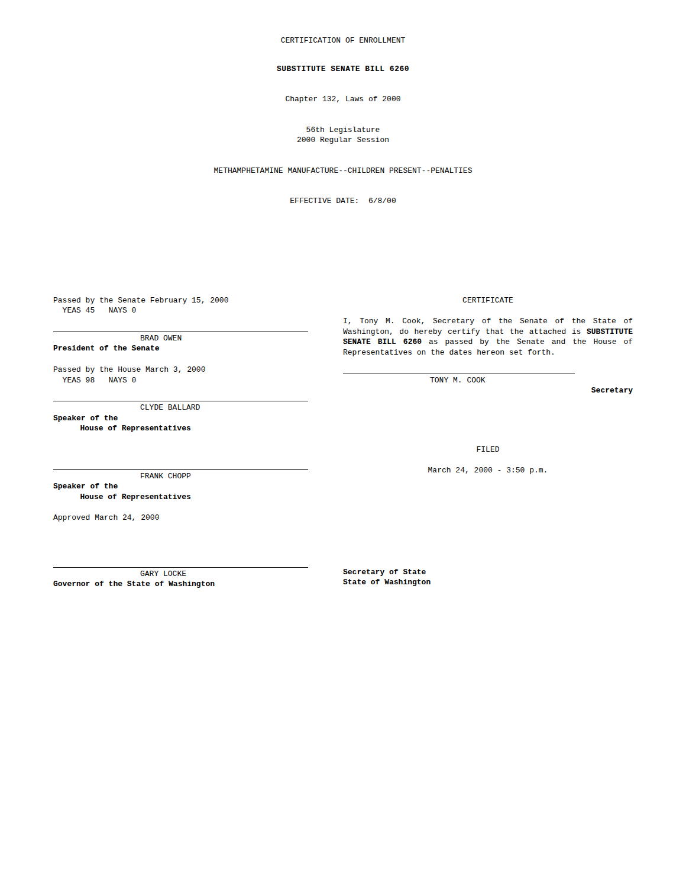CERTIFICATION OF ENROLLMENT
SUBSTITUTE SENATE BILL 6260
Chapter 132, Laws of 2000
56th Legislature
2000 Regular Session
METHAMPHETAMINE MANUFACTURE--CHILDREN PRESENT--PENALTIES
EFFECTIVE DATE: 6/8/00
| Passed by the Senate February 15, 2000 YEAS 45 NAYS 0 BRAD OWEN President of the Senate Passed by the House March 3, 2000 YEAS 98 NAYS 0 CLYDE BALLARD Speaker of the House of Representatives FRANK CHOPP Speaker of the House of Representatives Approved March 24, 2000 | CERTIFICATE I, Tony M. Cook, Secretary of the Senate of the State of Washington, do hereby certify that the attached is SUBSTITUTE SENATE BILL 6260 as passed by the Senate and the House of Representatives on the dates hereon set forth. TONY M. COOK Secretary FILED March 24, 2000 - 3:50 p.m. |
| GARY LOCKE Governor of the State of Washington | Secretary of State State of Washington |